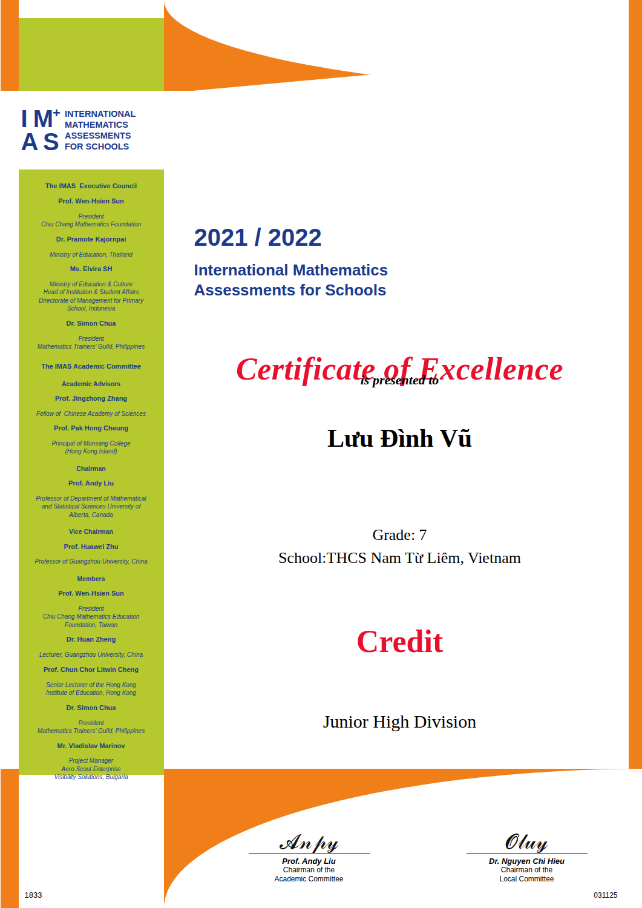I M+
A S
International
Mathematics
Assessments
for Schools
The IMAS Executive Council
Prof. Wen-Hsien Sun
President
Chiu Chang Mathematics Foundation
Dr. Pramote Kajornpai
Ministry of Education, Thailand
Ms. Elvira SH
Ministry of Education & Culture
Head of Institution & Student Affairs
Directorate of Management for Primary
School, Indonesia
Dr. Simon Chua
President
Mathematics Trainers' Guild, Philippines
The IMAS Academic Committee
Academic Advisors
Prof. Jingzhong Zhang
Fellow of Chinese Academy of Sciences
Prof. Pak Hong Cheung
Principal of Munsang College
(Hong Kong Island)
Chairman
Prof. Andy Liu
Professor of Department of Mathematical
and Statistical Sciences University of
Alberta, Canada
Vice Chairman
Prof. Huawei Zhu
Professor of Guangzhou University, China
Members
Prof. Wen-Hsien Sun
President
Chiu Chang Mathematics Education
Foundation, Taiwan
Dr. Huan Zheng
Lecturer, Guangzhou University, China
Prof. Chun Chor Litwin Cheng
Senior Lecturer of the Hong Kong
Institute of Education, Hong Kong
Dr. Simon Chua
President
Mathematics Trainers' Guild, Philippines
Mr. Vladislav Marinov
Project Manager
Aero Scout Enterprise
Visibility Solutions, Bulgaria
2021 / 2022
International Mathematics
Assessments for Schools
Certificate of Excellence
is presented to
Lưu Đình Vũ
Grade: 7
School:THCS Nam Từ Liêm, Vietnam
Credit
Junior High Division
𝓐𝓃𝓅𝓎
Prof. Andy Liu
Chairman of the
Academic Committee
𝓞𝓁𝓊𝓎
Dr. Nguyen Chi Hieu
Chairman of the
Local Committee
1833
031125